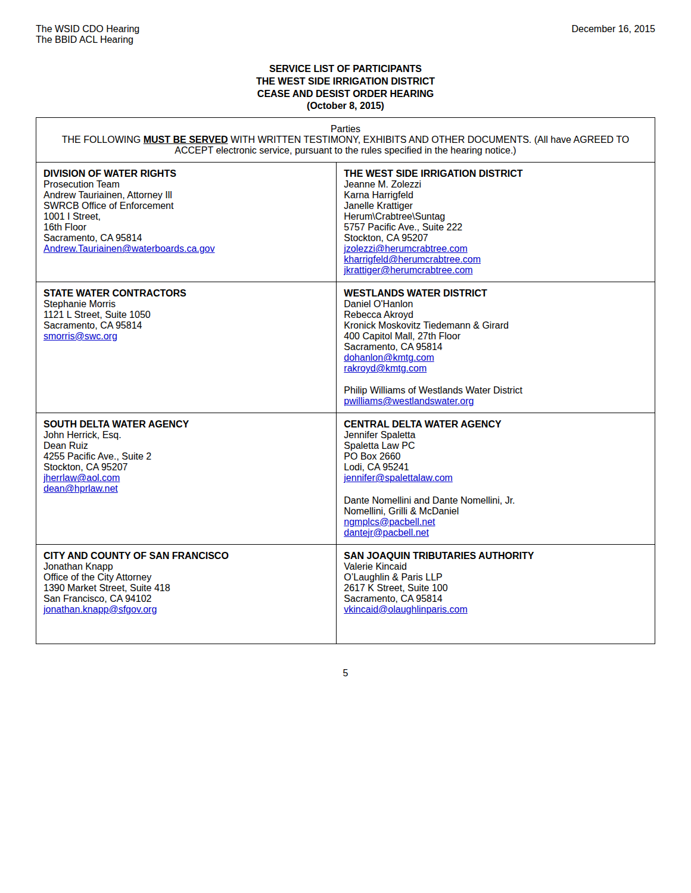The WSID CDO Hearing
The BBID ACL Hearing
December 16, 2015
SERVICE LIST OF PARTICIPANTS
THE WEST SIDE IRRIGATION DISTRICT
CEASE AND DESIST ORDER HEARING
(October 8, 2015)
| Parties THE FOLLOWING MUST BE SERVED WITH WRITTEN TESTIMONY, EXHIBITS AND OTHER DOCUMENTS. (All have AGREED TO ACCEPT electronic service, pursuant to the rules specified in the hearing notice.) |
| DIVISION OF WATER RIGHTS Prosecution Team Andrew Tauriainen, Attorney Ill SWRCB Office of Enforcement 1001 I Street, 16th Floor Sacramento, CA 95814 Andrew.Tauriainen@waterboards.ca.gov | THE WEST SIDE IRRIGATION DISTRICT Jeanne M. Zolezzi Karna Harrigfeld Janelle Krattiger Herum\Crabtree\Suntag 5757 Pacific Ave., Suite 222 Stockton, CA 95207 jzolezzi@herumcrabtree.com kharrigfeld@herumcrabtree.com jkrattiger@herumcrabtree.com |
| STATE WATER CONTRACTORS Stephanie Morris 1121 L Street, Suite 1050 Sacramento, CA 95814 smorris@swc.org | WESTLANDS WATER DISTRICT Daniel O'Hanlon Rebecca Akroyd Kronick Moskovitz Tiedemann & Girard 400 Capitol Mall, 27th Floor Sacramento, CA 95814 dohanlon@kmtg.com rakroyd@kmtg.com Philip Williams of Westlands Water District pwilliams@westlandswater.org |
| SOUTH DELTA WATER AGENCY John Herrick, Esq. Dean Ruiz 4255 Pacific Ave., Suite 2 Stockton, CA 95207 jherrlaw@aol.com dean@hprlaw.net | CENTRAL DELTA WATER AGENCY Jennifer Spaletta Spaletta Law PC PO Box 2660 Lodi, CA 95241 jennifer@spalettalaw.com Dante Nomellini and Dante Nomellini, Jr. Nomellini, Grilli & McDaniel ngmplcs@pacbell.net dantejr@pacbell.net |
| CITY AND COUNTY OF SAN FRANCISCO Jonathan Knapp Office of the City Attorney 1390 Market Street, Suite 418 San Francisco, CA 94102 jonathan.knapp@sfgov.org | SAN JOAQUIN TRIBUTARIES AUTHORITY Valerie Kincaid O’Laughlin & Paris LLP 2617 K Street, Suite 100 Sacramento, CA 95814 vkincaid@olaughlinparis.com |
5